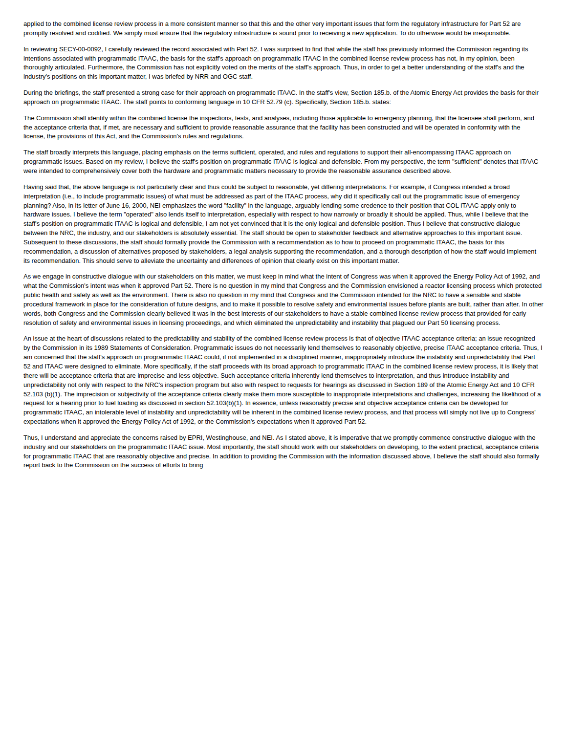applied to the combined license review process in a more consistent manner so that this and the other very important issues that form the regulatory infrastructure for Part 52 are promptly resolved and codified. We simply must ensure that the regulatory infrastructure is sound prior to receiving a new application. To do otherwise would be irresponsible.
In reviewing SECY-00-0092, I carefully reviewed the record associated with Part 52. I was surprised to find that while the staff has previously informed the Commission regarding its intentions associated with programmatic ITAAC, the basis for the staff's approach on programmatic ITAAC in the combined license review process has not, in my opinion, been thoroughly articulated. Furthermore, the Commission has not explicitly voted on the merits of the staff's approach. Thus, in order to get a better understanding of the staff's and the industry's positions on this important matter, I was briefed by NRR and OGC staff.
During the briefings, the staff presented a strong case for their approach on programmatic ITAAC. In the staff's view, Section 185.b. of the Atomic Energy Act provides the basis for their approach on programmatic ITAAC. The staff points to conforming language in 10 CFR 52.79 (c). Specifically, Section 185.b. states:
The Commission shall identify within the combined license the inspections, tests, and analyses, including those applicable to emergency planning, that the licensee shall perform, and the acceptance criteria that, if met, are necessary and sufficient to provide reasonable assurance that the facility has been constructed and will be operated in conformity with the license, the provisions of this Act, and the Commission's rules and regulations.
The staff broadly interprets this language, placing emphasis on the terms sufficient, operated, and rules and regulations to support their all-encompassing ITAAC approach on programmatic issues. Based on my review, I believe the staff's position on programmatic ITAAC is logical and defensible. From my perspective, the term "sufficient" denotes that ITAAC were intended to comprehensively cover both the hardware and programmatic matters necessary to provide the reasonable assurance described above.
Having said that, the above language is not particularly clear and thus could be subject to reasonable, yet differing interpretations. For example, if Congress intended a broad interpretation (i.e., to include programmatic issues) of what must be addressed as part of the ITAAC process, why did it specifically call out the programmatic issue of emergency planning? Also, in its letter of June 16, 2000, NEI emphasizes the word "facility" in the language, arguably lending some credence to their position that COL ITAAC apply only to hardware issues. I believe the term "operated" also lends itself to interpretation, especially with respect to how narrowly or broadly it should be applied. Thus, while I believe that the staff's position on programmatic ITAAC is logical and defensible, I am not yet convinced that it is the only logical and defensible position. Thus I believe that constructive dialogue between the NRC, the industry, and our stakeholders is absolutely essential. The staff should be open to stakeholder feedback and alternative approaches to this important issue. Subsequent to these discussions, the staff should formally provide the Commission with a recommendation as to how to proceed on programmatic ITAAC, the basis for this recommendation, a discussion of alternatives proposed by stakeholders, a legal analysis supporting the recommendation, and a thorough description of how the staff would implement its recommendation. This should serve to alleviate the uncertainty and differences of opinion that clearly exist on this important matter.
As we engage in constructive dialogue with our stakeholders on this matter, we must keep in mind what the intent of Congress was when it approved the Energy Policy Act of 1992, and what the Commission's intent was when it approved Part 52. There is no question in my mind that Congress and the Commission envisioned a reactor licensing process which protected public health and safety as well as the environment. There is also no question in my mind that Congress and the Commission intended for the NRC to have a sensible and stable procedural framework in place for the consideration of future designs, and to make it possible to resolve safety and environmental issues before plants are built, rather than after. In other words, both Congress and the Commission clearly believed it was in the best interests of our stakeholders to have a stable combined license review process that provided for early resolution of safety and environmental issues in licensing proceedings, and which eliminated the unpredictability and instability that plagued our Part 50 licensing process.
An issue at the heart of discussions related to the predictability and stability of the combined license review process is that of objective ITAAC acceptance criteria; an issue recognized by the Commission in its 1989 Statements of Consideration. Programmatic issues do not necessarily lend themselves to reasonably objective, precise ITAAC acceptance criteria. Thus, I am concerned that the staff's approach on programmatic ITAAC could, if not implemented in a disciplined manner, inappropriately introduce the instability and unpredictability that Part 52 and ITAAC were designed to eliminate. More specifically, if the staff proceeds with its broad approach to programmatic ITAAC in the combined license review process, it is likely that there will be acceptance criteria that are imprecise and less objective. Such acceptance criteria inherently lend themselves to interpretation, and thus introduce instability and unpredictability not only with respect to the NRC's inspection program but also with respect to requests for hearings as discussed in Section 189 of the Atomic Energy Act and 10 CFR 52.103 (b)(1). The imprecision or subjectivity of the acceptance criteria clearly make them more susceptible to inappropriate interpretations and challenges, increasing the likelihood of a request for a hearing prior to fuel loading as discussed in section 52.103(b)(1). In essence, unless reasonably precise and objective acceptance criteria can be developed for programmatic ITAAC, an intolerable level of instability and unpredictability will be inherent in the combined license review process, and that process will simply not live up to Congress' expectations when it approved the Energy Policy Act of 1992, or the Commission's expectations when it approved Part 52.
Thus, I understand and appreciate the concerns raised by EPRI, Westinghouse, and NEI. As I stated above, it is imperative that we promptly commence constructive dialogue with the industry and our stakeholders on the programmatic ITAAC issue. Most importantly, the staff should work with our stakeholders on developing, to the extent practical, acceptance criteria for programmatic ITAAC that are reasonably objective and precise. In addition to providing the Commission with the information discussed above, I believe the staff should also formally report back to the Commission on the success of efforts to bring